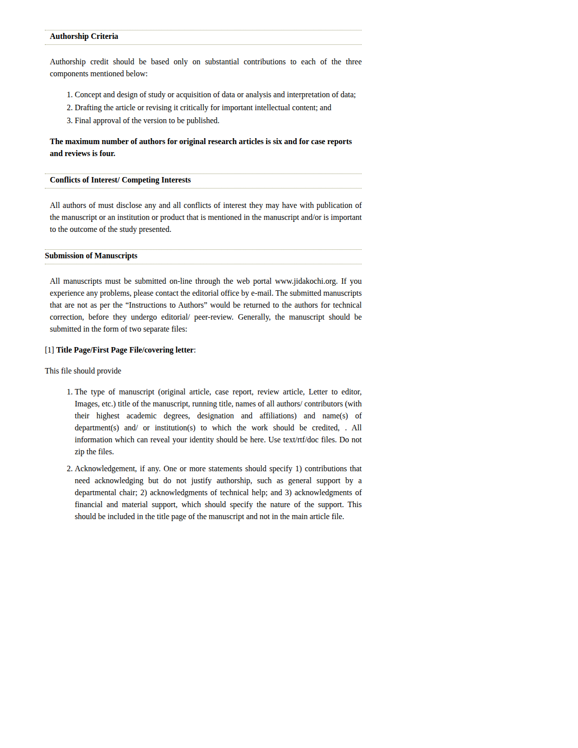Authorship Criteria
Authorship credit should be based only on substantial contributions to each of the three components mentioned below:
Concept and design of study or acquisition of data or analysis and interpretation of data;
Drafting the article or revising it critically for important intellectual content; and
Final approval of the version to be published.
The maximum number of authors for original research articles is six and for case reports and reviews is four.
Conflicts of Interest/ Competing Interests
All authors of must disclose any and all conflicts of interest they may have with publication of the manuscript or an institution or product that is mentioned in the manuscript and/or is important to the outcome of the study presented.
Submission of Manuscripts
All manuscripts must be submitted on-line through the web portal www.jidakochi.org. If you experience any problems, please contact the editorial office by e-mail. The submitted manuscripts that are not as per the “Instructions to Authors” would be returned to the authors for technical correction, before they undergo editorial/ peer-review. Generally, the manuscript should be submitted in the form of two separate files:
[1] Title Page/First Page File/covering letter:
This file should provide
The type of manuscript (original article, case report, review article, Letter to editor, Images, etc.) title of the manuscript, running title, names of all authors/ contributors (with their highest academic degrees, designation and affiliations) and name(s) of department(s) and/ or institution(s) to which the work should be credited, . All information which can reveal your identity should be here. Use text/rtf/doc files. Do not zip the files.
Acknowledgement, if any. One or more statements should specify 1) contributions that need acknowledging but do not justify authorship, such as general support by a departmental chair; 2) acknowledgments of technical help; and 3) acknowledgments of financial and material support, which should specify the nature of the support. This should be included in the title page of the manuscript and not in the main article file.